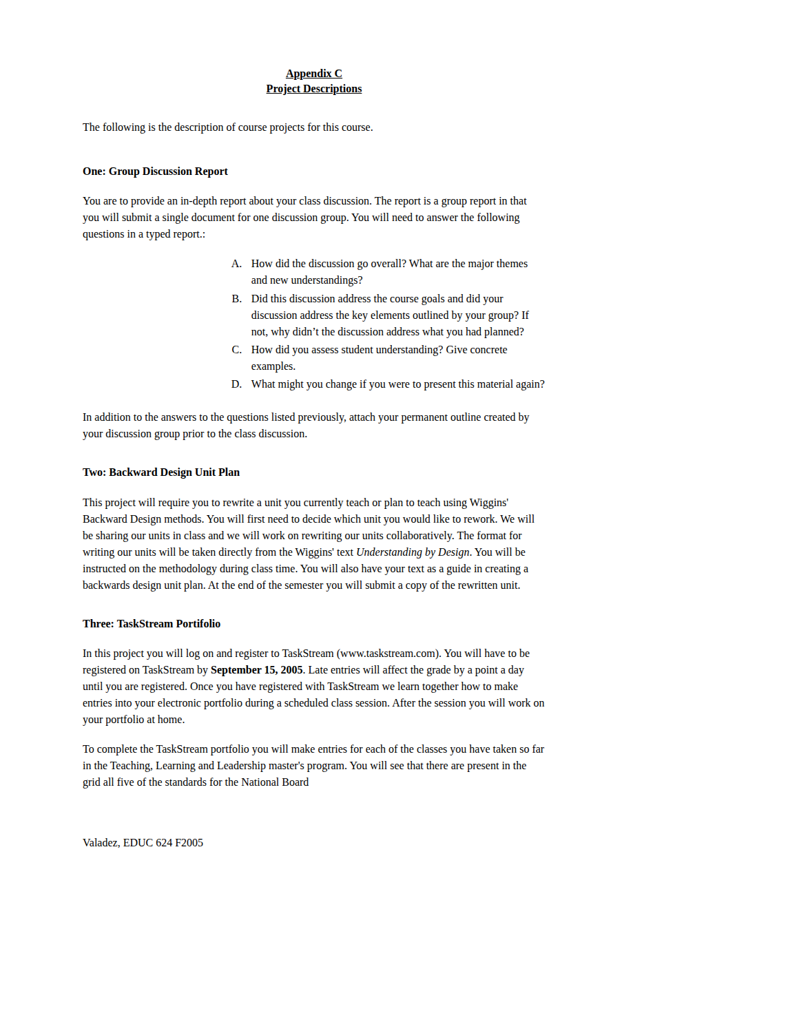Appendix C
Project Descriptions
The following is the description of course projects for this course.
One: Group Discussion Report
You are to provide an in-depth report about your class discussion. The report is a group report in that you will submit a single document for one discussion group. You will need to answer the following questions in a typed report.:
How did the discussion go overall? What are the major themes and new understandings?
Did this discussion address the course goals and did your discussion address the key elements outlined by your group? If not, why didn’t the discussion address what you had planned?
How did you assess student understanding? Give concrete examples.
What might you change if you were to present this material again?
In addition to the answers to the questions listed previously, attach your permanent outline created by your discussion group prior to the class discussion.
Two: Backward Design Unit Plan
This project will require you to rewrite a unit you currently teach or plan to teach using Wiggins' Backward Design methods. You will first need to decide which unit you would like to rework. We will be sharing our units in class and we will work on rewriting our units collaboratively. The format for writing our units will be taken directly from the Wiggins' text Understanding by Design. You will be instructed on the methodology during class time. You will also have your text as a guide in creating a backwards design unit plan. At the end of the semester you will submit a copy of the rewritten unit.
Three: TaskStream Portifolio
In this project you will log on and register to TaskStream (www.taskstream.com). You will have to be registered on TaskStream by September 15, 2005. Late entries will affect the grade by a point a day until you are registered. Once you have registered with TaskStream we learn together how to make entries into your electronic portfolio during a scheduled class session. After the session you will work on your portfolio at home.
To complete the TaskStream portfolio you will make entries for each of the classes you have taken so far in the Teaching, Learning and Leadership master's program. You will see that there are present in the grid all five of the standards for the National Board
Valadez, EDUC 624 F2005